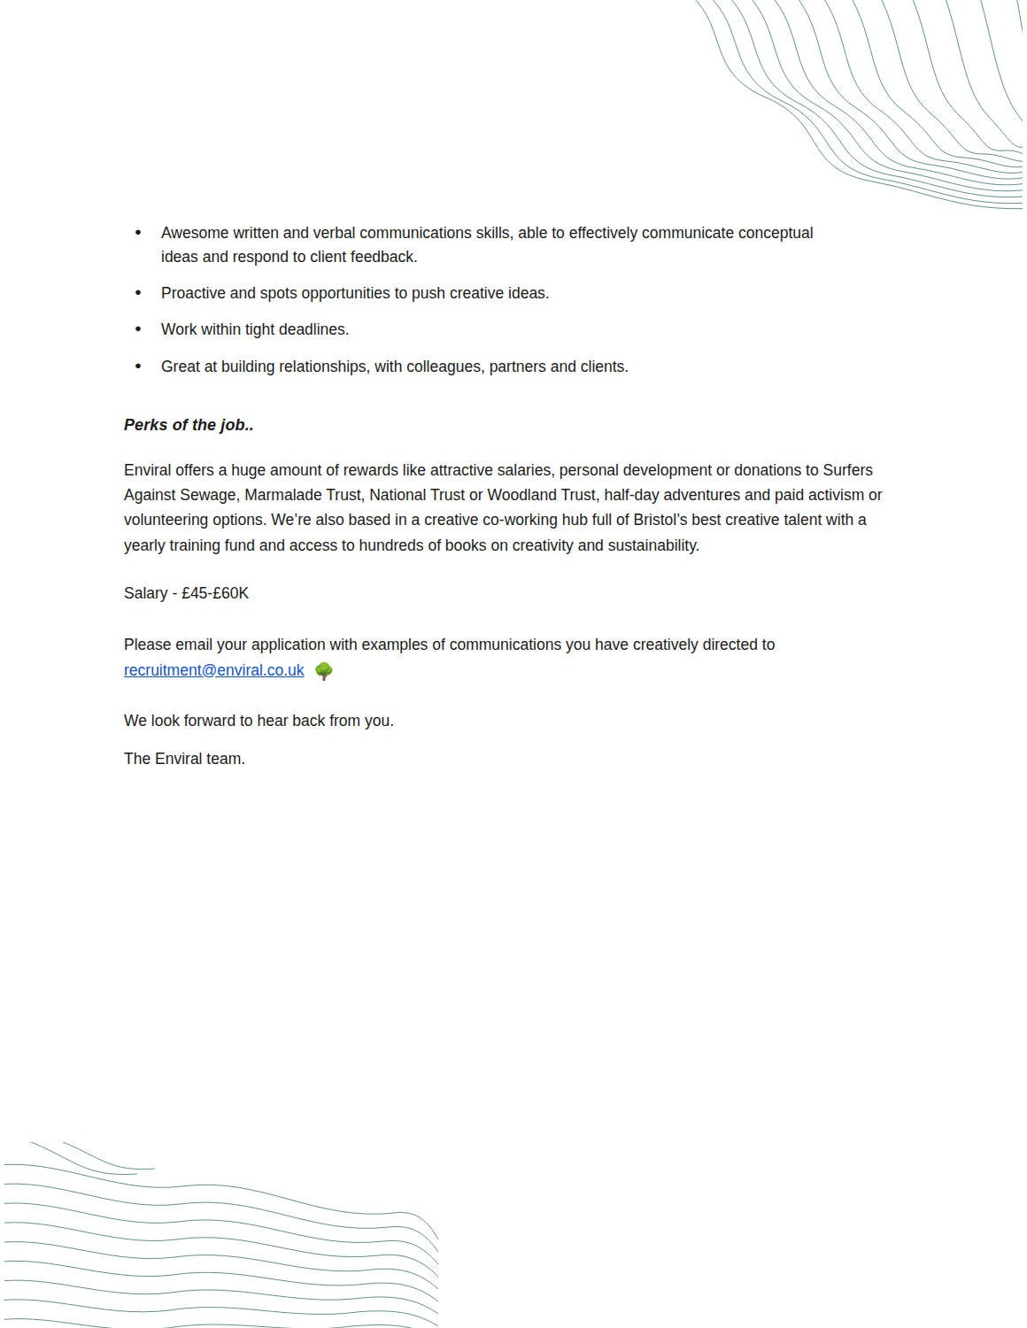Awesome written and verbal communications skills, able to effectively communicate conceptual ideas and respond to client feedback.
Proactive and spots opportunities to push creative ideas.
Work within tight deadlines.
Great at building relationships, with colleagues, partners and clients.
Perks of the job..
Enviral offers a huge amount of rewards like attractive salaries, personal development or donations to Surfers Against Sewage, Marmalade Trust, National Trust or Woodland Trust, half-day adventures and paid activism or volunteering options. We’re also based in a creative co-working hub full of Bristol’s best creative talent with a yearly training fund and access to hundreds of books on creativity and sustainability.
Salary - £45-£60K
Please email your application with examples of communications you have creatively directed to recruitment@enviral.co.uk 🌳
We look forward to hear back from you.
The Enviral team.